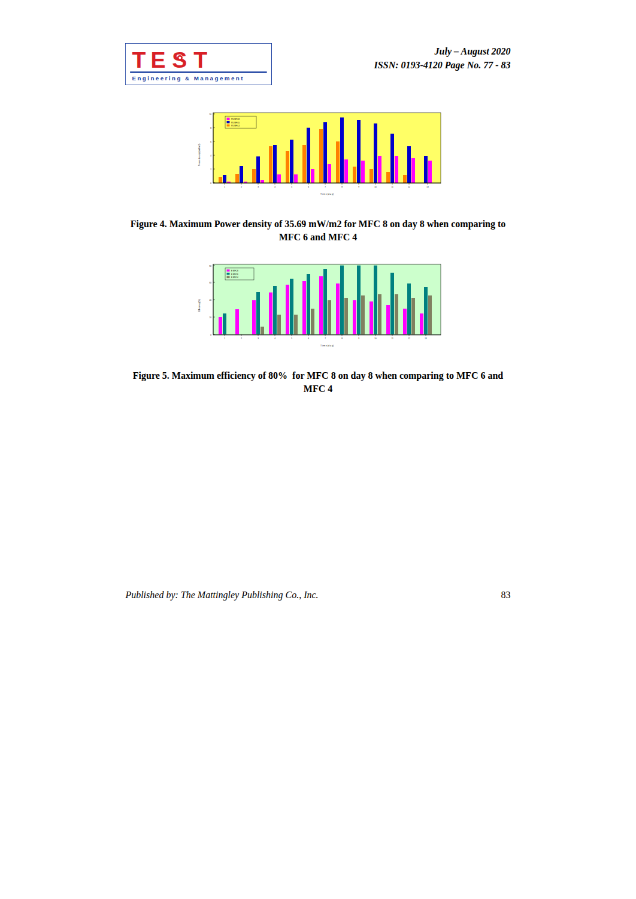T E S T Engineering & Management
July – August 2020
ISSN: 0193-4120 Page No. 77 - 83
0 2 4 6 8 10 Power density(mW/m2) PD MFC8 PD MFC6 PD MFC4 1 2 3 4 5 6 7 8 9 10 11 12 13 T i m e (d a y)
Figure 4. Maximum Power density of 35.69 mW/m2 for MFC 8 on day 8 when comparing to MFC 6 and MFC 4
0 20 40 60 80 Efficiency(%) E MFC8 E MFC6 E MFC4 1 2 3 4 5 6 7 8 9 10 11 12 13 T i m e (d a y)
Figure 5. Maximum efficiency of 80% for MFC 8 on day 8 when comparing to MFC 6 and MFC 4
Published by: The Mattingley Publishing Co., Inc.
83